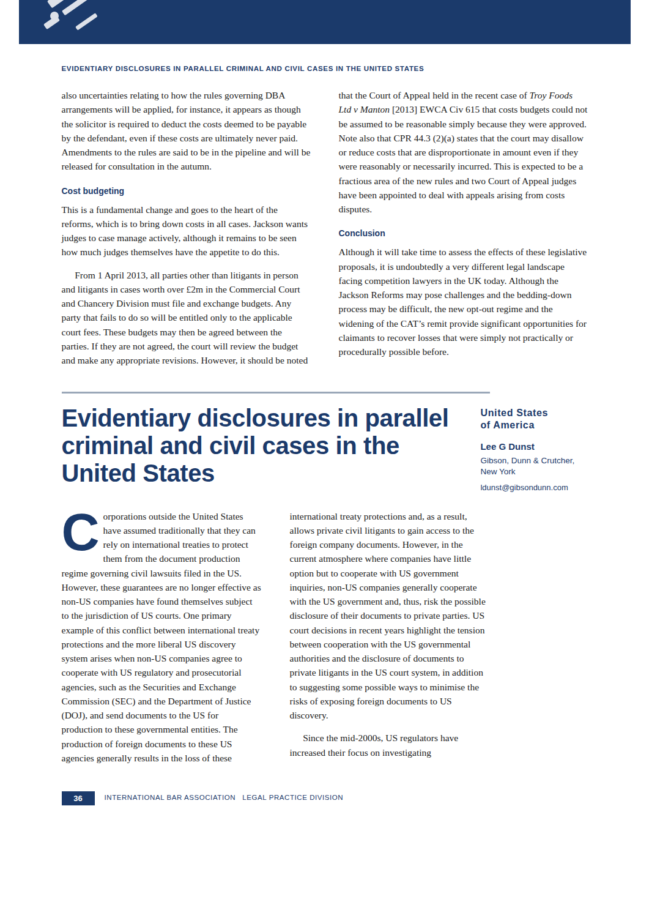Evidentiary disclosures in parallel criminal and civil cases in the United States
also uncertainties relating to how the rules governing DBA arrangements will be applied, for instance, it appears as though the solicitor is required to deduct the costs deemed to be payable by the defendant, even if these costs are ultimately never paid. Amendments to the rules are said to be in the pipeline and will be released for consultation in the autumn.
Cost budgeting
This is a fundamental change and goes to the heart of the reforms, which is to bring down costs in all cases. Jackson wants judges to case manage actively, although it remains to be seen how much judges themselves have the appetite to do this.
From 1 April 2013, all parties other than litigants in person and litigants in cases worth over £2m in the Commercial Court and Chancery Division must file and exchange budgets. Any party that fails to do so will be entitled only to the applicable court fees. These budgets may then be agreed between the parties. If they are not agreed, the court will review the budget and make any appropriate revisions. However, it should be noted that the Court of Appeal held in the recent case of Troy Foods Ltd v Manton [2013] EWCA Civ 615 that costs budgets could not be assumed to be reasonable simply because they were approved. Note also that CPR 44.3 (2)(a) states that the court may disallow or reduce costs that are disproportionate in amount even if they were reasonably or necessarily incurred. This is expected to be a fractious area of the new rules and two Court of Appeal judges have been appointed to deal with appeals arising from costs disputes.
Conclusion
Although it will take time to assess the effects of these legislative proposals, it is undoubtedly a very different legal landscape facing competition lawyers in the UK today. Although the Jackson Reforms may pose challenges and the bedding-down process may be difficult, the new opt-out regime and the widening of the CAT’s remit provide significant opportunities for claimants to recover losses that were simply not practically or procedurally possible before.
Evidentiary disclosures in parallel criminal and civil cases in the United States
United States
of America
Lee G Dunst
Gibson, Dunn & Crutcher, New York
ldunst@gibsondunn.com
Corporations outside the United States have assumed traditionally that they can rely on international treaties to protect them from the document production regime governing civil lawsuits filed in the US. However, these guarantees are no longer effective as non-US companies have found themselves subject to the jurisdiction of US courts. One primary example of this conflict between international treaty protections and the more liberal US discovery system arises when non-US companies agree to cooperate with US regulatory and prosecutorial agencies, such as the Securities and Exchange Commission (SEC) and the Department of Justice (DOJ), and send documents to the US for production to these governmental entities. The production of foreign documents to these US agencies generally results in the loss of these international treaty protections and, as a result, allows private civil litigants to gain access to the foreign company documents. However, in the current atmosphere where companies have little option but to cooperate with US government inquiries, non-US companies generally cooperate with the US government and, thus, risk the possible disclosure of their documents to private parties. US court decisions in recent years highlight the tension between cooperation with the US governmental authorities and the disclosure of documents to private litigants in the US court system, in addition to suggesting some possible ways to minimise the risks of exposing foreign documents to US discovery.
Since the mid-2000s, US regulators have increased their focus on investigating
36
International Bar Association Legal Practice Division